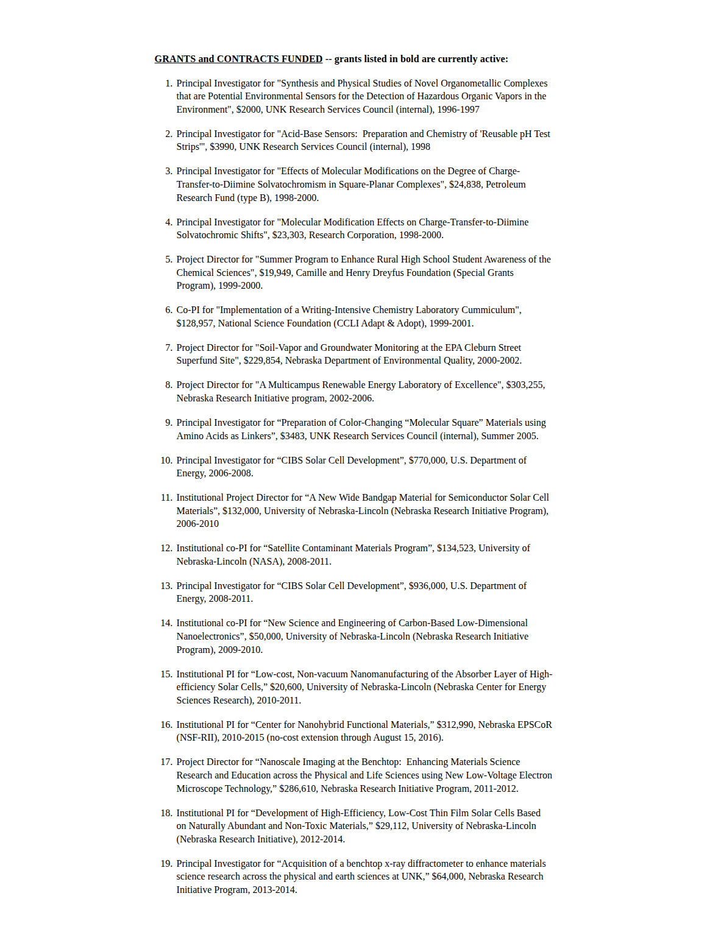GRANTS and CONTRACTS FUNDED -- grants listed in bold are currently active:
Principal Investigator for "Synthesis and Physical Studies of Novel Organometallic Complexes that are Potential Environmental Sensors for the Detection of Hazardous Organic Vapors in the Environment", $2000, UNK Research Services Council (internal), 1996-1997
Principal Investigator for "Acid-Base Sensors: Preparation and Chemistry of 'Reusable pH Test Strips'", $3990, UNK Research Services Council (internal), 1998
Principal Investigator for "Effects of Molecular Modifications on the Degree of Charge-Transfer-to-Diimine Solvatochromism in Square-Planar Complexes", $24,838, Petroleum Research Fund (type B), 1998-2000.
Principal Investigator for "Molecular Modification Effects on Charge-Transfer-to-Diimine Solvatochromic Shifts", $23,303, Research Corporation, 1998-2000.
Project Director for "Summer Program to Enhance Rural High School Student Awareness of the Chemical Sciences", $19,949, Camille and Henry Dreyfus Foundation (Special Grants Program), 1999-2000.
Co-PI for "Implementation of a Writing-Intensive Chemistry Laboratory Cummiculum", $128,957, National Science Foundation (CCLI Adapt & Adopt), 1999-2001.
Project Director for "Soil-Vapor and Groundwater Monitoring at the EPA Cleburn Street Superfund Site", $229,854, Nebraska Department of Environmental Quality, 2000-2002.
Project Director for "A Multicampus Renewable Energy Laboratory of Excellence", $303,255, Nebraska Research Initiative program, 2002-2006.
Principal Investigator for “Preparation of Color-Changing “Molecular Square” Materials using Amino Acids as Linkers”, $3483, UNK Research Services Council (internal), Summer 2005.
Principal Investigator for “CIBS Solar Cell Development”, $770,000, U.S. Department of Energy, 2006-2008.
Institutional Project Director for “A New Wide Bandgap Material for Semiconductor Solar Cell Materials”, $132,000, University of Nebraska-Lincoln (Nebraska Research Initiative Program), 2006-2010
Institutional co-PI for “Satellite Contaminant Materials Program”, $134,523, University of Nebraska-Lincoln (NASA), 2008-2011.
Principal Investigator for “CIBS Solar Cell Development”, $936,000, U.S. Department of Energy, 2008-2011.
Institutional co-PI for “New Science and Engineering of Carbon-Based Low-Dimensional Nanoelectronics”, $50,000, University of Nebraska-Lincoln (Nebraska Research Initiative Program), 2009-2010.
Institutional PI for “Low-cost, Non-vacuum Nanomanufacturing of the Absorber Layer of High-efficiency Solar Cells,” $20,600, University of Nebraska-Lincoln (Nebraska Center for Energy Sciences Research), 2010-2011.
Institutional PI for “Center for Nanohybrid Functional Materials,” $312,990, Nebraska EPSCoR (NSF-RII), 2010-2015 (no-cost extension through August 15, 2016).
Project Director for “Nanoscale Imaging at the Benchtop: Enhancing Materials Science Research and Education across the Physical and Life Sciences using New Low-Voltage Electron Microscope Technology,” $286,610, Nebraska Research Initiative Program, 2011-2012.
Institutional PI for “Development of High-Efficiency, Low-Cost Thin Film Solar Cells Based on Naturally Abundant and Non-Toxic Materials,” $29,112, University of Nebraska-Lincoln (Nebraska Research Initiative), 2012-2014.
Principal Investigator for “Acquisition of a benchtop x-ray diffractometer to enhance materials science research across the physical and earth sciences at UNK,” $64,000, Nebraska Research Initiative Program, 2013-2014.